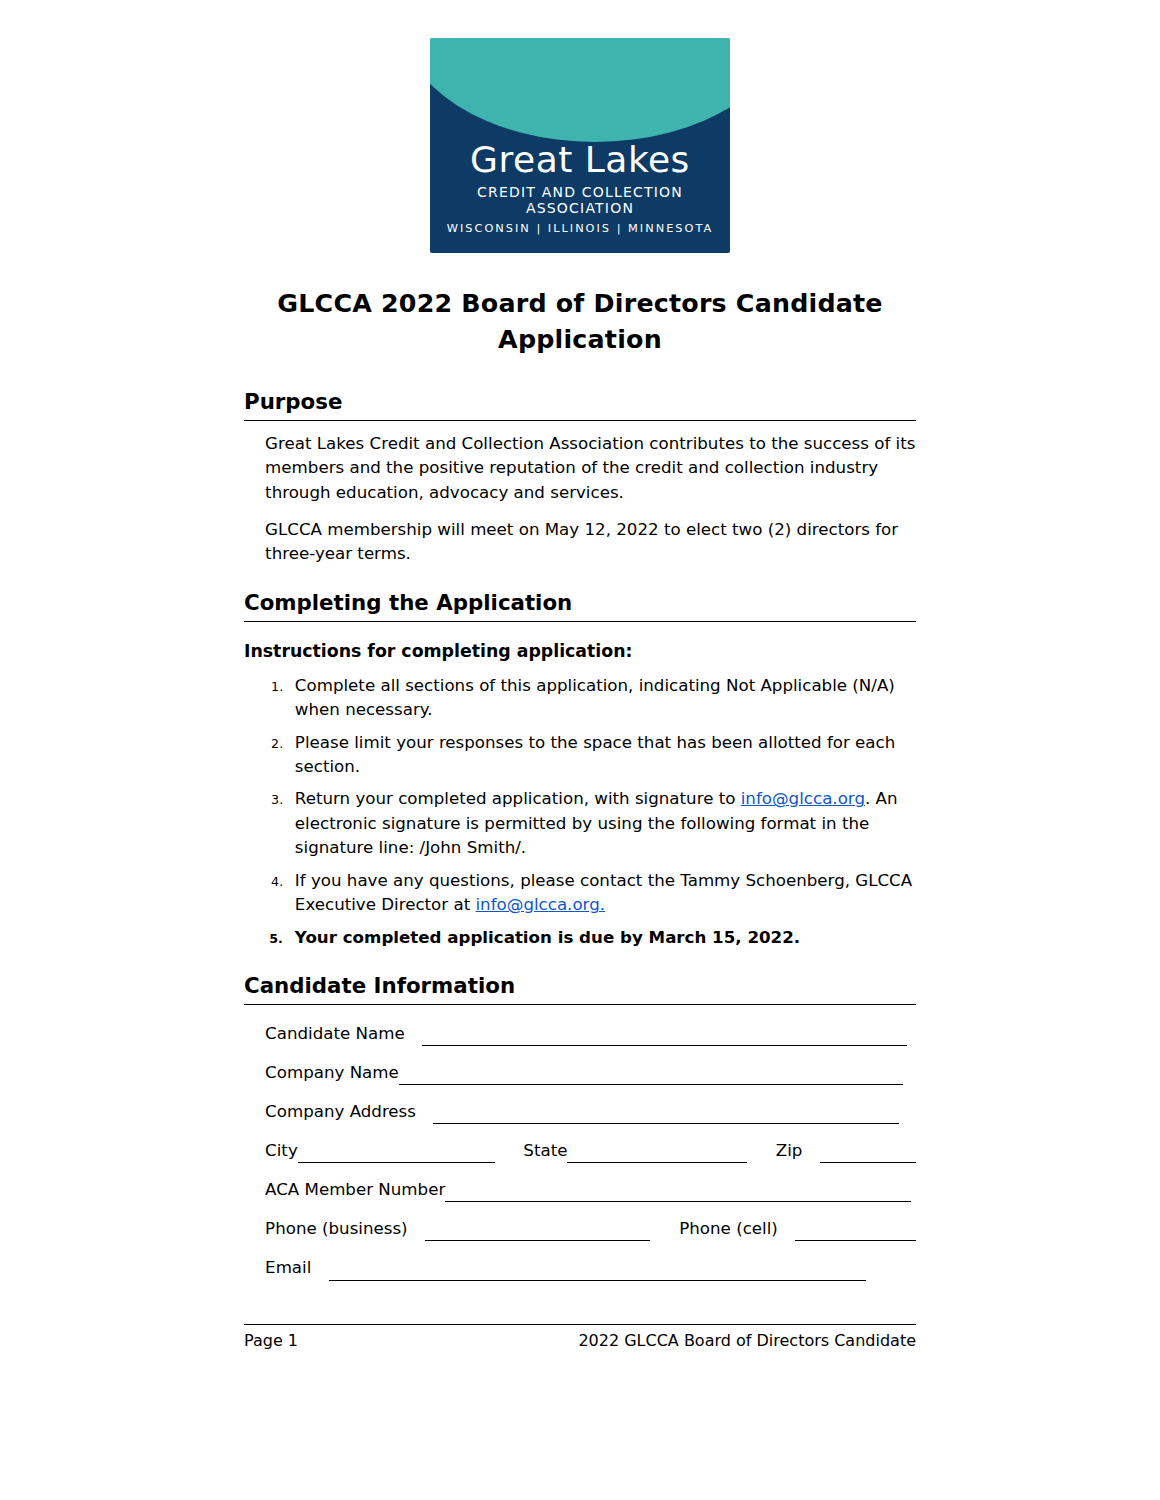Great Lakes CREDIT AND COLLECTION ASSOCIATION WISCONSIN | ILLINOIS | MINNESOTA
GLCCA 2022 Board of Directors Candidate Application
Purpose
Great Lakes Credit and Collection Association contributes to the success of its members and the positive reputation of the credit and collection industry through education, advocacy and services.
GLCCA membership will meet on May 12, 2022 to elect two (2) directors for three-year terms.
Completing the Application
Instructions for completing application:
Complete all sections of this application, indicating Not Applicable (N/A) when necessary.
Please limit your responses to the space that has been allotted for each section.
Return your completed application, with signature to info@glcca.org. An electronic signature is permitted by using the following format in the signature line: /John Smith/.
If you have any questions, please contact the Tammy Schoenberg, GLCCA Executive Director at info@glcca.org.
Your completed application is due by March 15, 2022.
Candidate Information
Candidate Name
Company Name
Company Address
City State Zip
ACA Member Number
Phone (business) Phone (cell)
Email
Page 1 2022 GLCCA Board of Directors Candidate